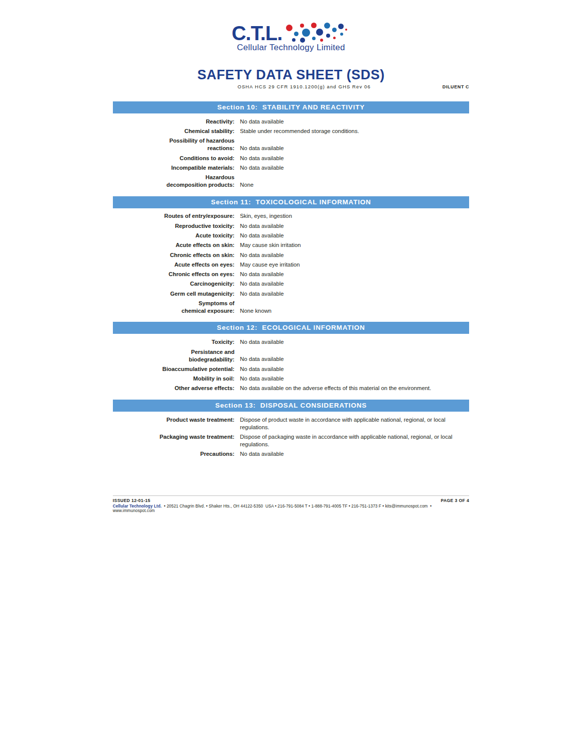C.T.L.
Cellular Technology Limited
SAFETY DATA SHEET (SDS)
OSHA HCS 29 CFR 1910.1200(g) and GHS Rev 06
DILUENT C
Section 10: STABILITY AND REACTIVITY
| Reactivity: | No data available |
| Chemical stability: | Stable under recommended storage conditions. |
| Possibility of hazardous reactions: | No data available |
| Conditions to avoid: | No data available |
| Incompatible materials: | No data available |
| Hazardous decomposition products: | None |
Section 11: TOXICOLOGICAL INFORMATION
| Routes of entry/exposure: | Skin, eyes, ingestion |
| Reproductive toxicity: | No data available |
| Acute toxicity: | No data available |
| Acute effects on skin: | May cause skin irritation |
| Chronic effects on skin: | No data available |
| Acute effects on eyes: | May cause eye irritation |
| Chronic effects on eyes: | No data available |
| Carcinogenicity: | No data available |
| Germ cell mutagenicity: | No data available |
| Symptoms of chemical exposure: | None known |
Section 12: ECOLOGICAL INFORMATION
| Toxicity: | No data available |
| Persistance and biodegradability: | No data available |
| Bioaccumulative potential: | No data available |
| Mobility in soil: | No data available |
| Other adverse effects: | No data available on the adverse effects of this material on the environment. |
Section 13: DISPOSAL CONSIDERATIONS
| Product waste treatment: | Dispose of product waste in accordance with applicable national, regional, or local regulations. |
| Packaging waste treatment: | Dispose of packaging waste in accordance with applicable national, regional, or local regulations. |
| Precautions: | No data available |
ISSUED 12-01-15
PAGE 3 OF 4
Cellular Technology Ltd. • 20521 Chagrin Blvd. • Shaker Hts., OH 44122-5350 USA • 216-791-5084 T • 1-888-791-4005 TF • 216-751-1373 F • kits@immunospot.com • www.immunospot.com